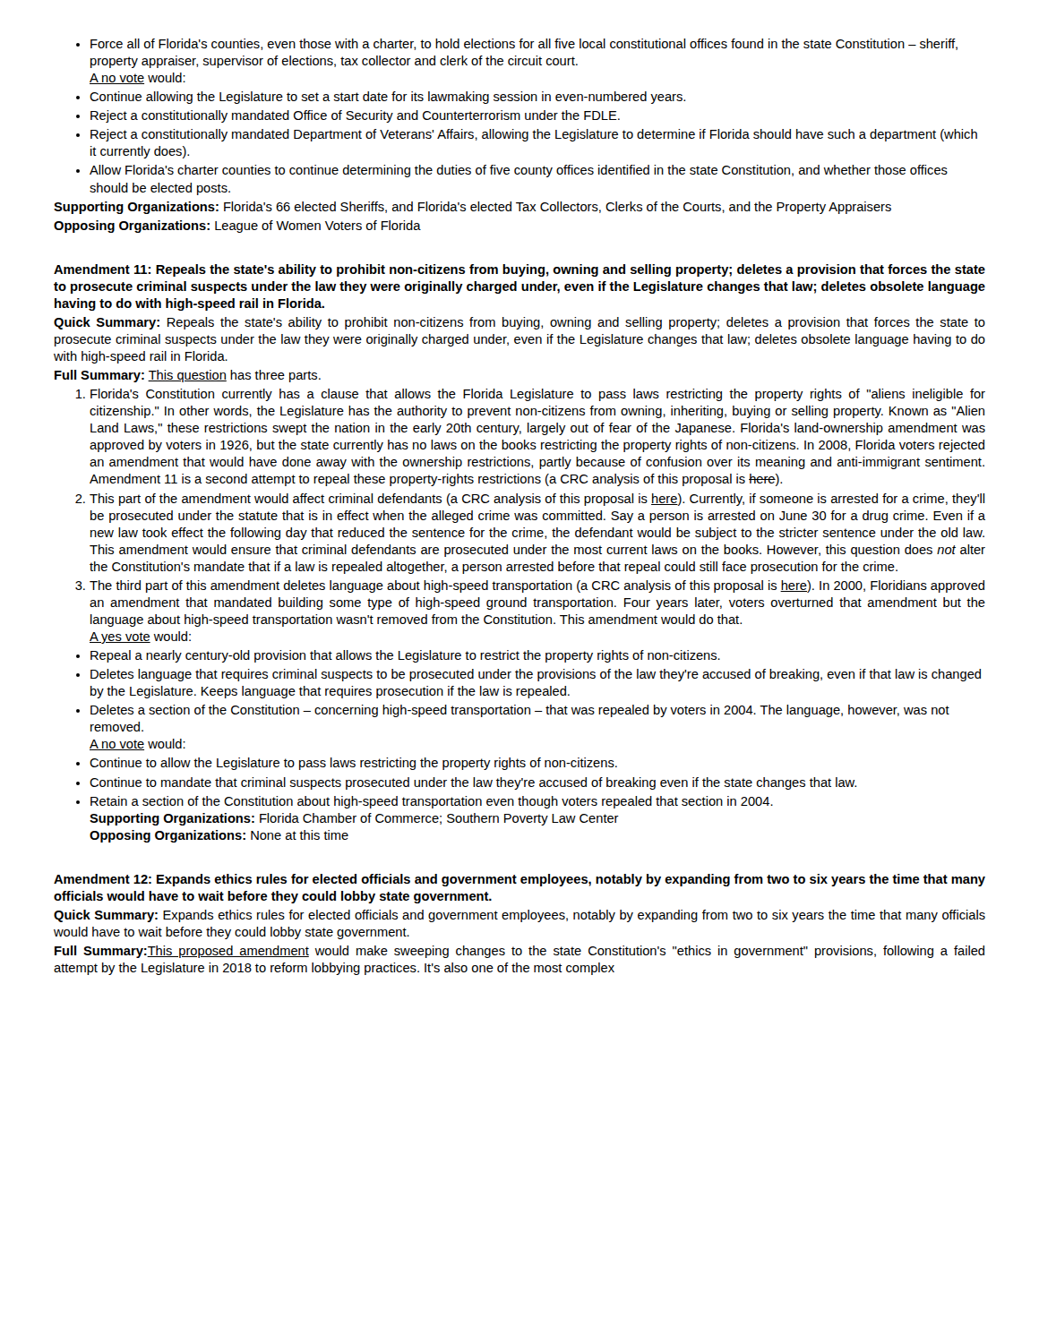Force all of Florida's counties, even those with a charter, to hold elections for all five local constitutional offices found in the state Constitution – sheriff, property appraiser, supervisor of elections, tax collector and clerk of the circuit court.
A no vote would:
Continue allowing the Legislature to set a start date for its lawmaking session in even-numbered years.
Reject a constitutionally mandated Office of Security and Counterterrorism under the FDLE.
Reject a constitutionally mandated Department of Veterans' Affairs, allowing the Legislature to determine if Florida should have such a department (which it currently does).
Allow Florida's charter counties to continue determining the duties of five county offices identified in the state Constitution, and whether those offices should be elected posts.
Supporting Organizations: Florida's 66 elected Sheriffs, and Florida's elected Tax Collectors, Clerks of the Courts, and the Property Appraisers
Opposing Organizations: League of Women Voters of Florida
Amendment 11: Repeals the state's ability to prohibit non-citizens from buying, owning and selling property; deletes a provision that forces the state to prosecute criminal suspects under the law they were originally charged under, even if the Legislature changes that law; deletes obsolete language having to do with high-speed rail in Florida.
Quick Summary: Repeals the state's ability to prohibit non-citizens from buying, owning and selling property; deletes a provision that forces the state to prosecute criminal suspects under the law they were originally charged under, even if the Legislature changes that law; deletes obsolete language having to do with high-speed rail in Florida.
Full Summary: This question has three parts.
Florida's Constitution currently has a clause that allows the Florida Legislature to pass laws restricting the property rights of "aliens ineligible for citizenship." In other words, the Legislature has the authority to prevent non-citizens from owning, inheriting, buying or selling property. Known as "Alien Land Laws," these restrictions swept the nation in the early 20th century, largely out of fear of the Japanese. Florida's land-ownership amendment was approved by voters in 1926, but the state currently has no laws on the books restricting the property rights of non-citizens. In 2008, Florida voters rejected an amendment that would have done away with the ownership restrictions, partly because of confusion over its meaning and anti-immigrant sentiment. Amendment 11 is a second attempt to repeal these property-rights restrictions (a CRC analysis of this proposal is here).
This part of the amendment would affect criminal defendants (a CRC analysis of this proposal is here). Currently, if someone is arrested for a crime, they'll be prosecuted under the statute that is in effect when the alleged crime was committed. Say a person is arrested on June 30 for a drug crime. Even if a new law took effect the following day that reduced the sentence for the crime, the defendant would be subject to the stricter sentence under the old law. This amendment would ensure that criminal defendants are prosecuted under the most current laws on the books. However, this question does not alter the Constitution's mandate that if a law is repealed altogether, a person arrested before that repeal could still face prosecution for the crime.
The third part of this amendment deletes language about high-speed transportation (a CRC analysis of this proposal is here). In 2000, Floridians approved an amendment that mandated building some type of high-speed ground transportation. Four years later, voters overturned that amendment but the language about high-speed transportation wasn't removed from the Constitution. This amendment would do that.
A yes vote would:
Repeal a nearly century-old provision that allows the Legislature to restrict the property rights of non-citizens.
Deletes language that requires criminal suspects to be prosecuted under the provisions of the law they're accused of breaking, even if that law is changed by the Legislature. Keeps language that requires prosecution if the law is repealed.
Deletes a section of the Constitution – concerning high-speed transportation – that was repealed by voters in 2004. The language, however, was not removed.
A no vote would:
Continue to allow the Legislature to pass laws restricting the property rights of non-citizens.
Continue to mandate that criminal suspects prosecuted under the law they're accused of breaking even if the state changes that law.
Retain a section of the Constitution about high-speed transportation even though voters repealed that section in 2004.
Supporting Organizations: Florida Chamber of Commerce; Southern Poverty Law Center
Opposing Organizations: None at this time
Amendment 12: Expands ethics rules for elected officials and government employees, notably by expanding from two to six years the time that many officials would have to wait before they could lobby state government.
Quick Summary: Expands ethics rules for elected officials and government employees, notably by expanding from two to six years the time that many officials would have to wait before they could lobby state government.
Full Summary: This proposed amendment would make sweeping changes to the state Constitution's "ethics in government" provisions, following a failed attempt by the Legislature in 2018 to reform lobbying practices. It's also one of the most complex